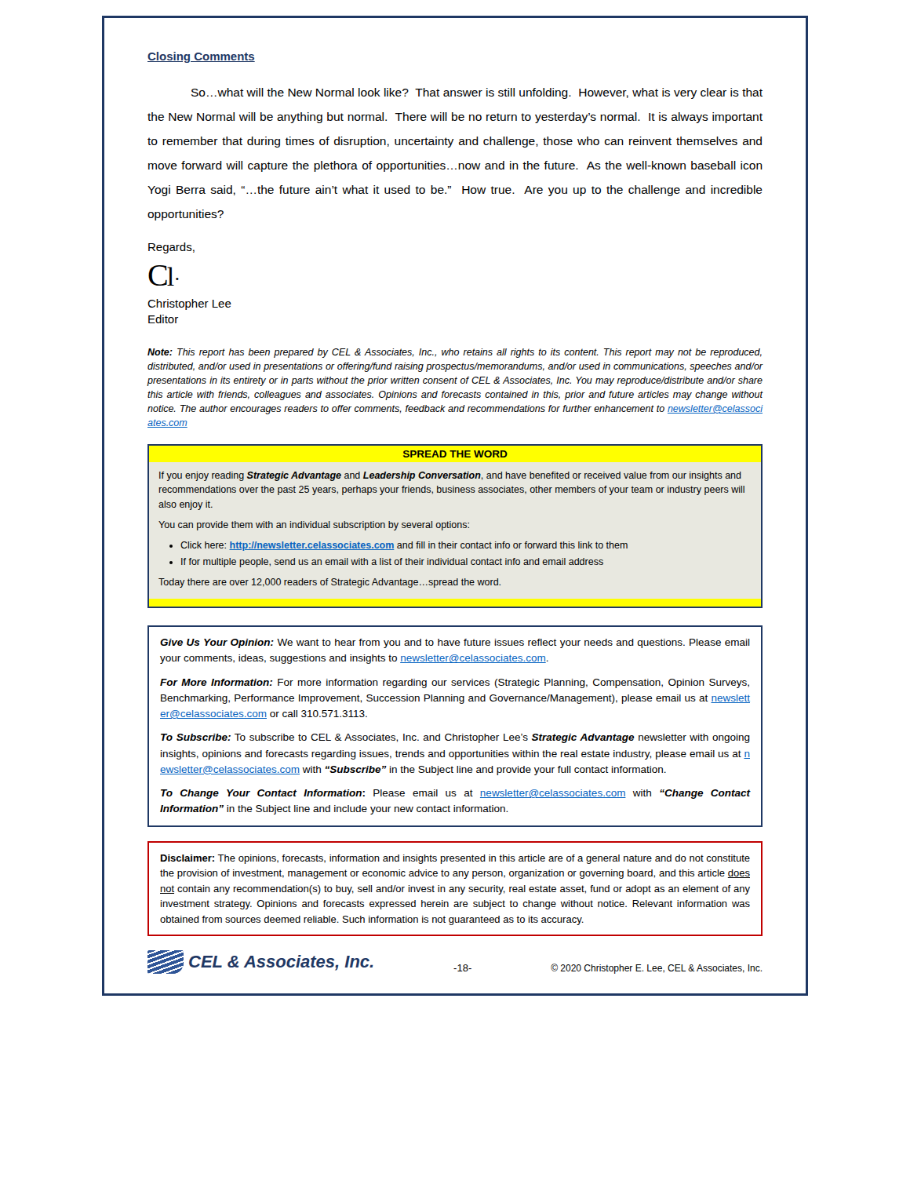Closing Comments
So…what will the New Normal look like? That answer is still unfolding. However, what is very clear is that the New Normal will be anything but normal. There will be no return to yesterday’s normal. It is always important to remember that during times of disruption, uncertainty and challenge, those who can reinvent themselves and move forward will capture the plethora of opportunities…now and in the future. As the well-known baseball icon Yogi Berra said, “…the future ain’t what it used to be.” How true. Are you up to the challenge and incredible opportunities?
Regards,
Cl ·
Christopher Lee
Editor
Note: This report has been prepared by CEL & Associates, Inc., who retains all rights to its content. This report may not be reproduced, distributed, and/or used in presentations or offering/fund raising prospectus/memorandums, and/or used in communications, speeches and/or presentations in its entirety or in parts without the prior written consent of CEL & Associates, Inc. You may reproduce/distribute and/or share this article with friends, colleagues and associates. Opinions and forecasts contained in this, prior and future articles may change without notice. The author encourages readers to offer comments, feedback and recommendations for further enhancement to newsletter@celassociates.com
SPREAD THE WORD
If you enjoy reading Strategic Advantage and Leadership Conversation, and have benefited or received value from our insights and recommendations over the past 25 years, perhaps your friends, business associates, other members of your team or industry peers will also enjoy it.
You can provide them with an individual subscription by several options:
Click here: http://newsletter.celassociates.com and fill in their contact info or forward this link to them
If for multiple people, send us an email with a list of their individual contact info and email address
Today there are over 12,000 readers of Strategic Advantage…spread the word.
Give Us Your Opinion: We want to hear from you and to have future issues reflect your needs and questions. Please email your comments, ideas, suggestions and insights to newsletter@celassociates.com.
For More Information: For more information regarding our services (Strategic Planning, Compensation, Opinion Surveys, Benchmarking, Performance Improvement, Succession Planning and Governance/Management), please email us at newsletter@celassociates.com or call 310.571.3113.
To Subscribe: To subscribe to CEL & Associates, Inc. and Christopher Lee’s Strategic Advantage newsletter with ongoing insights, opinions and forecasts regarding issues, trends and opportunities within the real estate industry, please email us at newsletter@celassociates.com with “Subscribe” in the Subject line and provide your full contact information.
To Change Your Contact Information: Please email us at newsletter@celassociates.com with “Change Contact Information” in the Subject line and include your new contact information.
Disclaimer: The opinions, forecasts, information and insights presented in this article are of a general nature and do not constitute the provision of investment, management or economic advice to any person, organization or governing board, and this article does not contain any recommendation(s) to buy, sell and/or invest in any security, real estate asset, fund or adopt as an element of any investment strategy. Opinions and forecasts expressed herein are subject to change without notice. Relevant information was obtained from sources deemed reliable. Such information is not guaranteed as to its accuracy.
CEL & Associates, Inc.
-18-
© 2020 Christopher E. Lee, CEL & Associates, Inc.